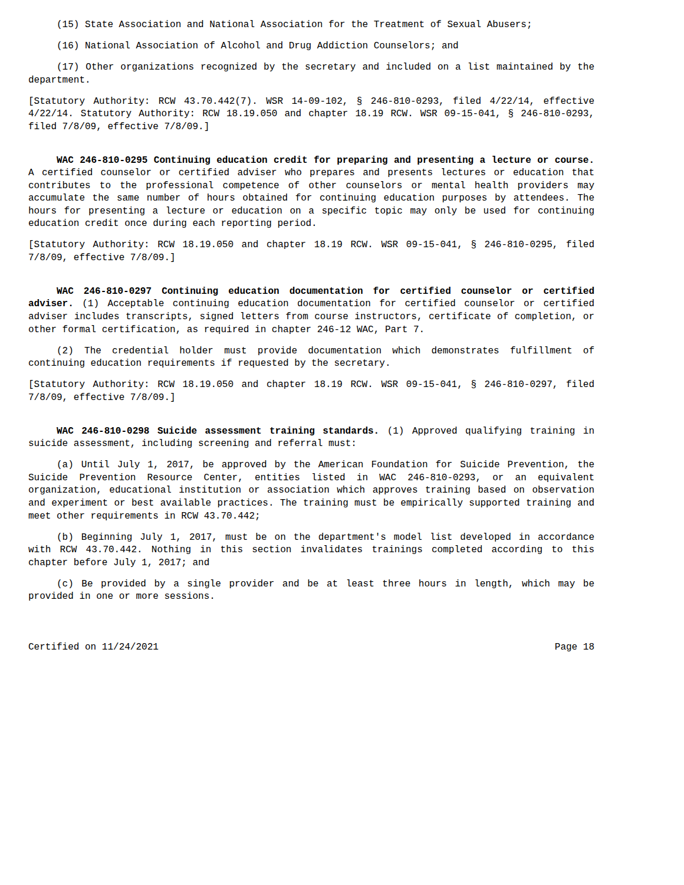(15) State Association and National Association for the Treatment of Sexual Abusers;
(16) National Association of Alcohol and Drug Addiction Counselors; and
(17) Other organizations recognized by the secretary and included on a list maintained by the department.
[Statutory Authority: RCW 43.70.442(7). WSR 14-09-102, § 246-810-0293, filed 4/22/14, effective 4/22/14. Statutory Authority: RCW 18.19.050 and chapter 18.19 RCW. WSR 09-15-041, § 246-810-0293, filed 7/8/09, effective 7/8/09.]
WAC 246-810-0295 Continuing education credit for preparing and presenting a lecture or course. A certified counselor or certified adviser who prepares and presents lectures or education that contributes to the professional competence of other counselors or mental health providers may accumulate the same number of hours obtained for continuing education purposes by attendees. The hours for presenting a lecture or education on a specific topic may only be used for continuing education credit once during each reporting period.
[Statutory Authority: RCW 18.19.050 and chapter 18.19 RCW. WSR 09-15-041, § 246-810-0295, filed 7/8/09, effective 7/8/09.]
WAC 246-810-0297 Continuing education documentation for certified counselor or certified adviser. (1) Acceptable continuing education documentation for certified counselor or certified adviser includes transcripts, signed letters from course instructors, certificate of completion, or other formal certification, as required in chapter 246-12 WAC, Part 7.
(2) The credential holder must provide documentation which demonstrates fulfillment of continuing education requirements if requested by the secretary.
[Statutory Authority: RCW 18.19.050 and chapter 18.19 RCW. WSR 09-15-041, § 246-810-0297, filed 7/8/09, effective 7/8/09.]
WAC 246-810-0298 Suicide assessment training standards. (1) Approved qualifying training in suicide assessment, including screening and referral must:
(a) Until July 1, 2017, be approved by the American Foundation for Suicide Prevention, the Suicide Prevention Resource Center, entities listed in WAC 246-810-0293, or an equivalent organization, educational institution or association which approves training based on observation and experiment or best available practices. The training must be empirically supported training and meet other requirements in RCW 43.70.442;
(b) Beginning July 1, 2017, must be on the department's model list developed in accordance with RCW 43.70.442. Nothing in this section invalidates trainings completed according to this chapter before July 1, 2017; and
(c) Be provided by a single provider and be at least three hours in length, which may be provided in one or more sessions.
Certified on 11/24/2021 Page 18